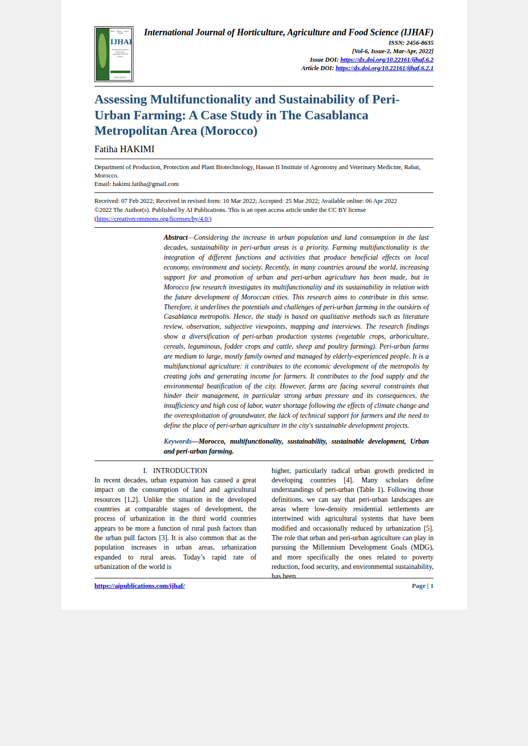Home • Browse • Issues • Publish
IJHAF
International Journal of Horticulture,
Agriculture and Food Science
ISSN: 2456-8635
International Journal of Horticulture, Agriculture and Food Science (IJHAF)
ISSN: 2456-8635
[Vol-6, Issue-2, Mar-Apr, 2022]
Issue DOI: https://dx.doi.org/10.22161/ijhaf.6.2
Article DOI: https://dx.doi.org/10.22161/ijhaf.6.2.1
Assessing Multifunctionality and Sustainability of Peri-Urban Farming: A Case Study in The Casablanca Metropolitan Area (Morocco)
Fatiha HAKIMI
Department of Production, Protection and Plant Biotechnology, Hassan II Institute of Agronomy and Veterinary Medicine, Rabat, Morocco.
Email: hakimi.fatiha@gmail.com
Received: 07 Feb 2022; Received in revised form: 10 Mar 2022; Accepted: 25 Mar 2022; Available online: 06 Apr 2022
©2022 The Author(s). Published by AI Publications. This is an open access article under the CC BY license
(https://creativecommons.org/licenses/by/4.0/)
Abstract—Considering the increase in urban population and land consumption in the last decades, sustainability in peri-urban areas is a priority. Farming multifunctionality is the integration of different functions and activities that produce beneficial effects on local economy, environment and society. Recently, in many countries around the world, increasing support for and promotion of urban and peri-urban agriculture has been made, but in Morocco few research investigates its multifunctionality and its sustainability in relation with the future development of Moroccan cities. This research aims to contribute in this sense. Therefore, it underlines the potentials and challenges of peri-urban farming in the outskirts of Casablanca metropolis. Hence, the study is based on qualitative methods such as literature review, observation, subjective viewpoints, mapping and interviews. The research findings show a diversification of peri-urban production systems (vegetable crops, arboriculture, cereals, leguminous, fodder crops and cattle, sheep and poultry farming). Peri-urban farms are medium to large, mostly family owned and managed by elderly-experienced people. It is a multifunctional agriculture: it contributes to the economic development of the metropolis by creating jobs and generating income for farmers. It contributes to the food supply and the environmental beatification of the city. However, farms are facing several constraints that hinder their management, in particular strong urban pressure and its consequences, the insufficiency and high cost of labor, water shortage following the effects of climate change and the overexploitation of groundwater, the lack of technical support for farmers and the need to define the place of peri-urban agriculture in the city's sustainable development projects.
Keywords—Morocco, multifunctionality, sustainability, sustainable development, Urban and peri-urban farming.
I. INTRODUCTION
In recent decades, urban expansion has caused a great impact on the consumption of land and agricultural resources [1,2]. Unlike the situation in the developed countries at comparable stages of development, the process of urbanization in the third world countries appears to be more a function of rural push factors than the urban pull factors [3]. It is also common that as the population increases in urban areas, urbanization expanded to rural areas. Today’s rapid rate of urbanization of the world is
higher, particularly radical urban growth predicted in developing countries [4]. Many scholars define understandings of peri-urban (Table 1). Following those definitions, we can say that peri-urban landscapes are areas where low-density residential settlements are intertwined with agricultural systems that have been modified and occasionally reduced by urbanization [5]. The role that urban and peri-urban agriculture can play in pursuing the Millennium Development Goals (MDG), and more specifically the ones related to poverty reduction, food security, and environmental sustainability, has been
https://aipublications.com/ijhaf/
Page | 1